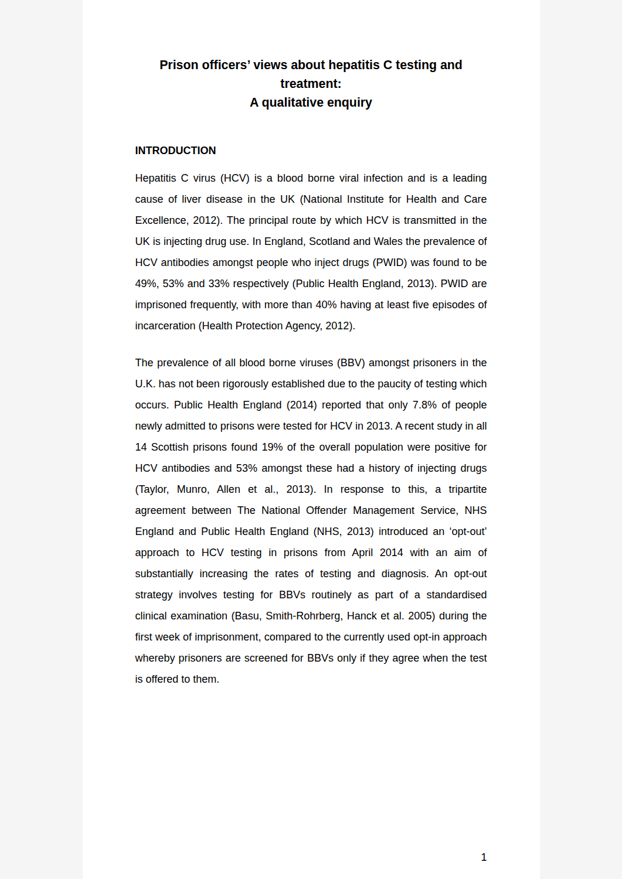Prison officers’ views about hepatitis C testing and treatment:
A qualitative enquiry
INTRODUCTION
Hepatitis C virus (HCV) is a blood borne viral infection and is a leading cause of liver disease in the UK (National Institute for Health and Care Excellence, 2012). The principal route by which HCV is transmitted in the UK is injecting drug use. In England, Scotland and Wales the prevalence of HCV antibodies amongst people who inject drugs (PWID) was found to be 49%, 53% and 33% respectively (Public Health England, 2013). PWID are imprisoned frequently, with more than 40% having at least five episodes of incarceration (Health Protection Agency, 2012).
The prevalence of all blood borne viruses (BBV) amongst prisoners in the U.K. has not been rigorously established due to the paucity of testing which occurs. Public Health England (2014) reported that only 7.8% of people newly admitted to prisons were tested for HCV in 2013. A recent study in all 14 Scottish prisons found 19% of the overall population were positive for HCV antibodies and 53% amongst these had a history of injecting drugs (Taylor, Munro, Allen et al., 2013). In response to this, a tripartite agreement between The National Offender Management Service, NHS England and Public Health England (NHS, 2013) introduced an ‘opt-out’ approach to HCV testing in prisons from April 2014 with an aim of substantially increasing the rates of testing and diagnosis. An opt-out strategy involves testing for BBVs routinely as part of a standardised clinical examination (Basu, Smith-Rohrberg, Hanck et al. 2005) during the first week of imprisonment, compared to the currently used opt-in approach whereby prisoners are screened for BBVs only if they agree when the test is offered to them.
1